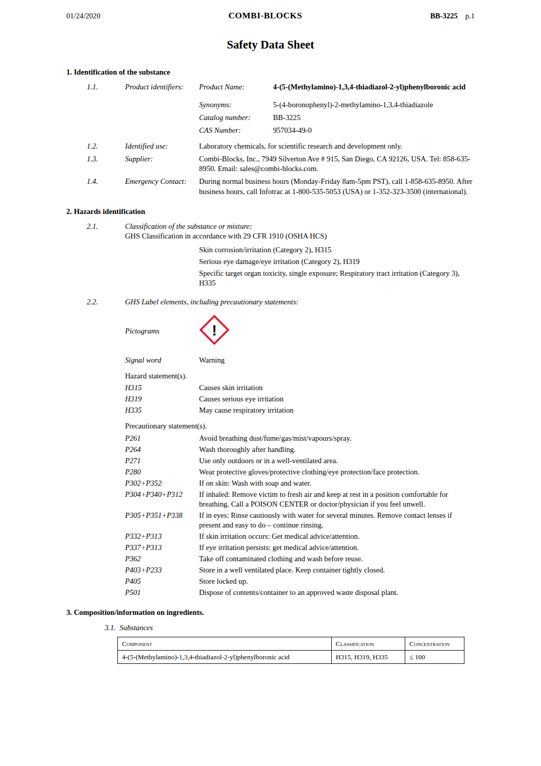01/24/2020
COMBI-BLOCKS
BB-3225p.1
Safety Data Sheet
1. Identification of the substance
1.1.
Product identifiers:
Product Name:
4-(5-(Methylamino)-1,3,4-thiadiazol-2-yl)phenylboronic acid
Synonyms:
5-(4-boronophenyl)-2-methylamino-1,3,4-thiadiazole
Catalog number:
BB-3225
CAS Number:
957034-49-0
1.2.
Identified use:
Laboratory chemicals, for scientific research and development only.
1.3.
Supplier:
Combi-Blocks, Inc., 7949 Silverton Ave # 915, San Diego, CA 92126, USA. Tel: 858-635-8950. Email: sales@combi-blocks.com.
1.4.
Emergency Contact:
During normal business hours (Monday-Friday 8am-5pm PST), call 1-858-635-8950. After business hours, call Infotrac at 1-800-535-5053 (USA) or 1-352-323-3500 (international).
2. Hazards identification
2.1.
Classification of the substance or mixture:
GHS Classification in accordance with 29 CFR 1910 (OSHA HCS)
Skin corrosion/irritation (Category 2), H315
Serious eye damage/eye irritation (Category 2), H319
Specific target organ toxicity, single exposure; Respiratory tract irritation (Category 3), H335
2.2.
GHS Label elements, including precautionary statements:
Pictograms
!
Signal word
Warning
Hazard statement(s).
H315
Causes skin irritation
H319
Causes serious eye irritation
H335
May cause respiratory irritation
Precautionary statement(s).
P261
Avoid breathing dust/fume/gas/mist/vapours/spray.
P264
Wash thoroughly after handling.
P271
Use only outdoors or in a well-ventilated area.
P280
Wear protective gloves/protective clothing/eye protection/face protection.
P302+P352
If on skin: Wash with soap and water.
P304+P340+P312
If inhaled: Remove victim to fresh air and keep at rest in a position comfortable for breathing. Call a POISON CENTER or doctor/physician if you feel unwell.
P305+P351+P338
If in eyes: Rinse cautiously with water for several minutes. Remove contact lenses if present and easy to do – continue rinsing.
P332+P313
If skin irritation occurs: Get medical advice/attention.
P337+P313
If eye irritation persists: get medical advice/attention.
P362
Take off contaminated clothing and wash before reuse.
P403+P233
Store in a well ventilated place. Keep container tightly closed.
P405
Store locked up.
P501
Dispose of contents/container to an approved waste disposal plant.
3. Composition/information on ingredients.
3.1. Substances
| Component | Classification | Concentration |
| --- | --- | --- |
| 4-(5-(Methylamino)-1,3,4-thiadiazol-2-yl)phenylboronic acid | H315, H319, H335 | ≤ 100 |